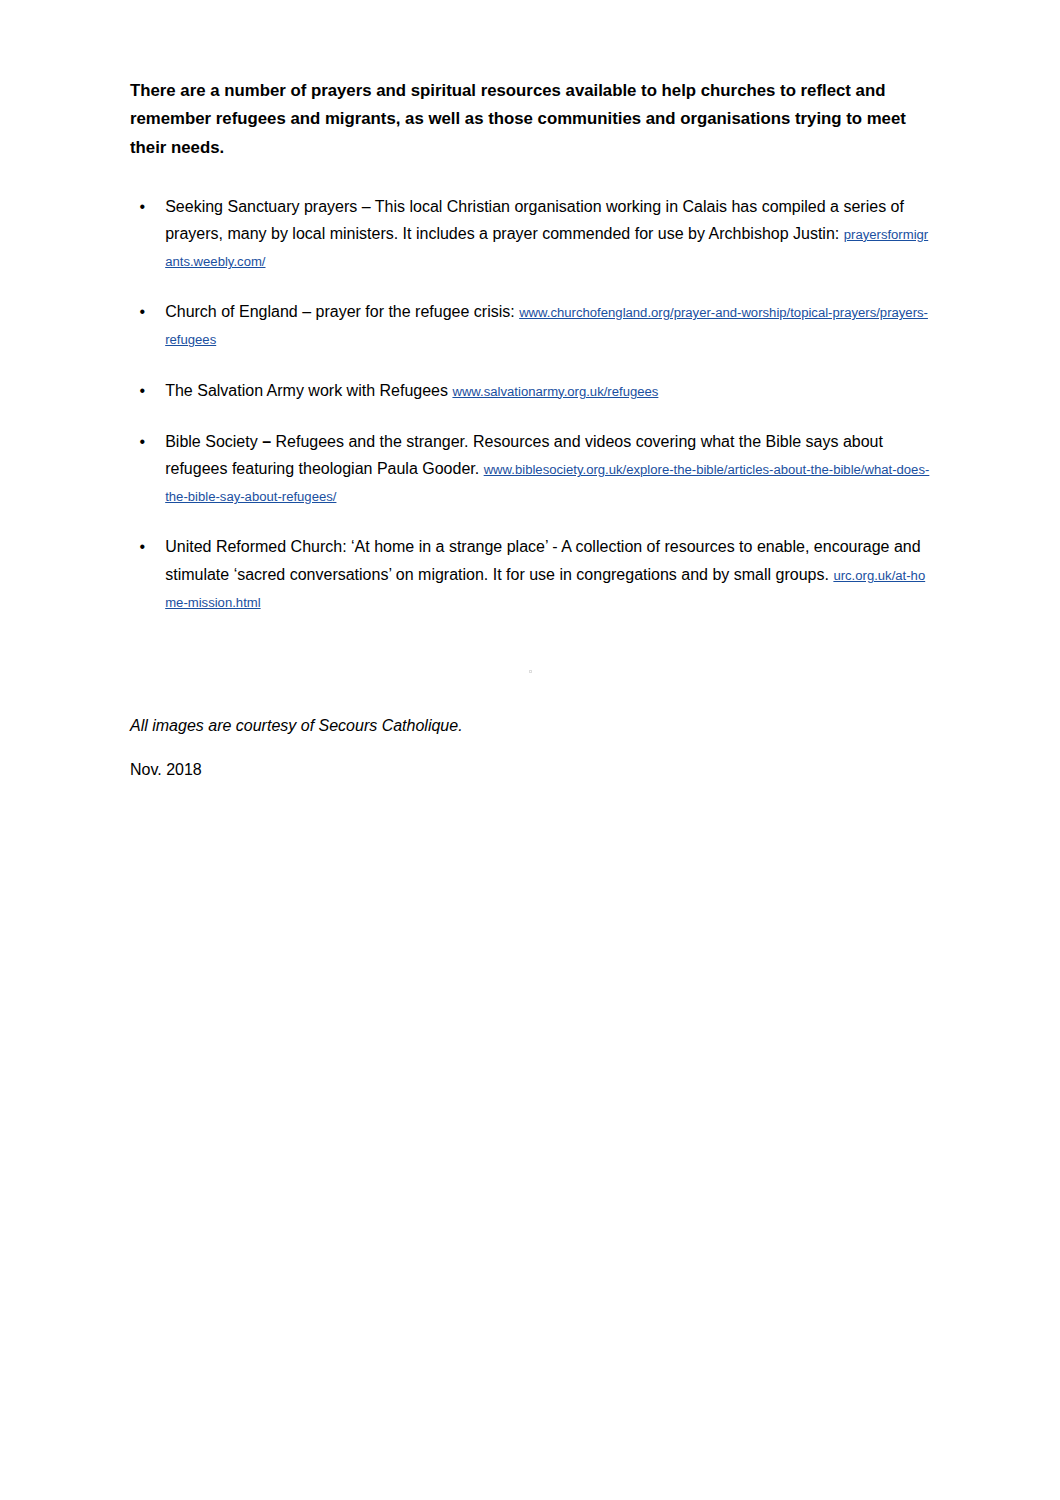There are a number of prayers and spiritual resources available to help churches to reflect and remember refugees and migrants, as well as those communities and organisations trying to meet their needs.
Seeking Sanctuary prayers – This local Christian organisation working in Calais has compiled a series of prayers, many by local ministers. It includes a prayer commended for use by Archbishop Justin: prayersformigrants.weebly.com/
Church of England – prayer for the refugee crisis: www.churchofengland.org/prayer-and-worship/topical-prayers/prayers-refugees
The Salvation Army work with Refugees www.salvationarmy.org.uk/refugees
Bible Society – Refugees and the stranger. Resources and videos covering what the Bible says about refugees featuring theologian Paula Gooder. www.biblesociety.org.uk/explore-the-bible/articles-about-the-bible/what-does-the-bible-say-about-refugees/
United Reformed Church: ‘At home in a strange place’ - A collection of resources to enable, encourage and stimulate ‘sacred conversations’ on migration. It for use in congregations and by small groups. urc.org.uk/at-home-mission.html
All images are courtesy of Secours Catholique.
Nov. 2018